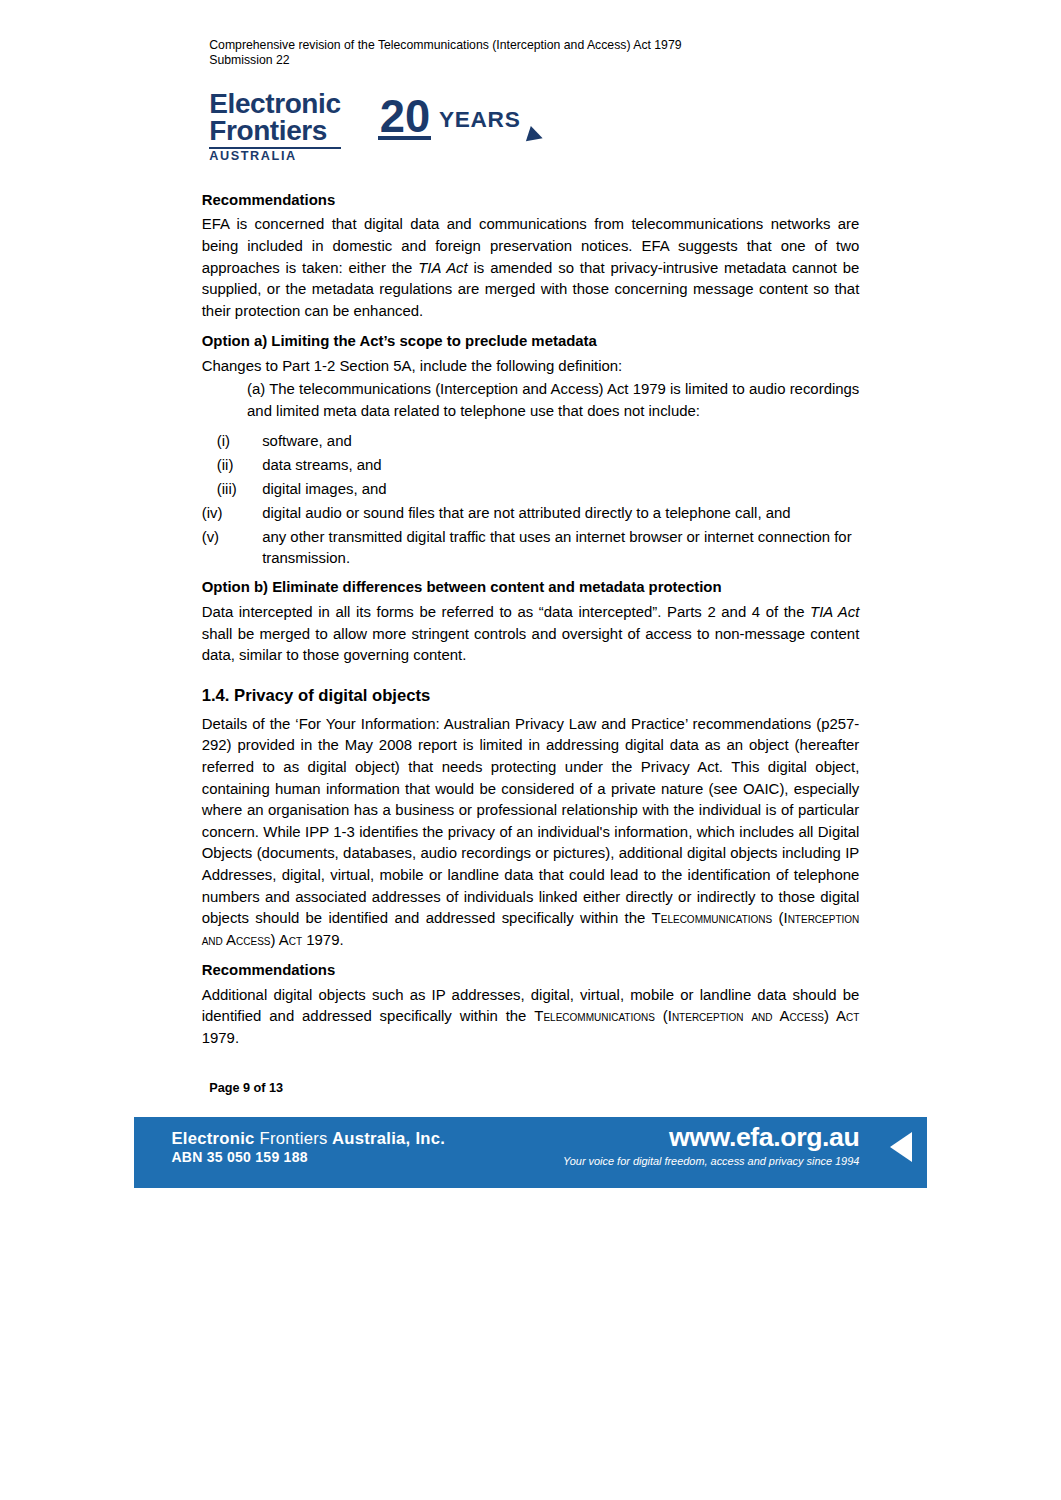Comprehensive revision of the Telecommunications (Interception and Access) Act 1979 Submission 22
Electronic
Frontiers AUSTRALIA
20 YEARS
Recommendations
EFA is concerned that digital data and communications from telecommunications networks are being included in domestic and foreign preservation notices. EFA suggests that one of two approaches is taken: either the TIA Act is amended so that privacy-intrusive metadata cannot be supplied, or the metadata regulations are merged with those concerning message content so that their protection can be enhanced.
Option a) Limiting the Act’s scope to preclude metadata
Changes to Part 1-2 Section 5A, include the following definition:
(a) The telecommunications (Interception and Access) Act 1979 is limited to audio recordings and limited meta data related to telephone use that does not include:
(i) software, and
(ii) data streams, and
(iii) digital images, and
(iv) digital audio or sound files that are not attributed directly to a telephone call, and
(v) any other transmitted digital traffic that uses an internet browser or internet connection for transmission.
Option b) Eliminate differences between content and metadata protection
Data intercepted in all its forms be referred to as “data intercepted”. Parts 2 and 4 of the TIA Act shall be merged to allow more stringent controls and oversight of access to non-message content data, similar to those governing content.
1.4. Privacy of digital objects
Details of the ‘For Your Information: Australian Privacy Law and Practice’ recommendations (p257-292) provided in the May 2008 report is limited in addressing digital data as an object (hereafter referred to as digital object) that needs protecting under the Privacy Act. This digital object, containing human information that would be considered of a private nature (see OAIC), especially where an organisation has a business or professional relationship with the individual is of particular concern. While IPP 1-3 identifies the privacy of an individual's information, which includes all Digital Objects (documents, databases, audio recordings or pictures), additional digital objects including IP Addresses, digital, virtual, mobile or landline data that could lead to the identification of telephone numbers and associated addresses of individuals linked either directly or indirectly to those digital objects should be identified and addressed specifically within the Telecommunications (Interception and Access) Act 1979.
Recommendations
Additional digital objects such as IP addresses, digital, virtual, mobile or landline data should be identified and addressed specifically within the Telecommunications (Interception and Access) Act 1979.
Page 9 of 13
Electronic Frontiers Australia, Inc.
ABN 35 050 159 188
www.efa.org.au
Your voice for digital freedom, access and privacy since 1994